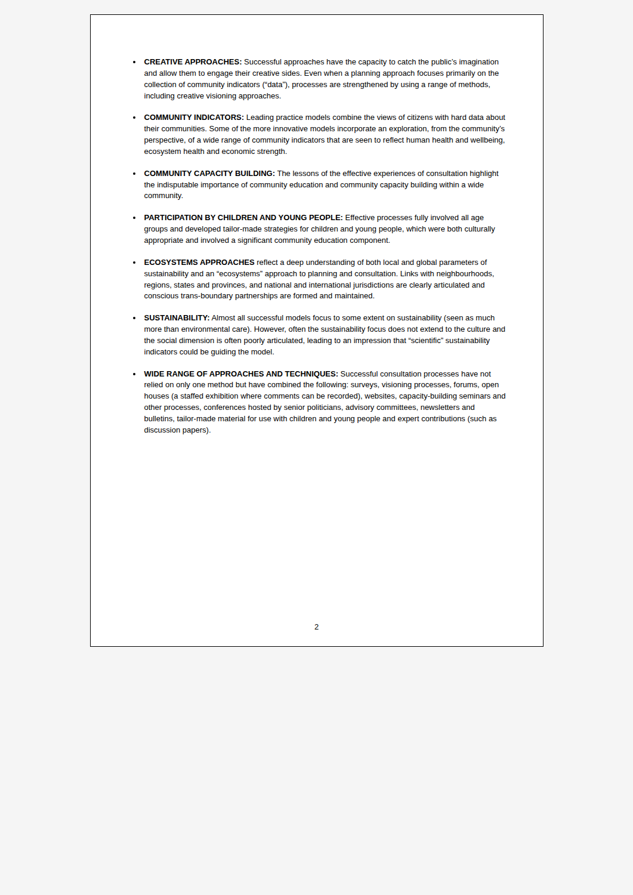CREATIVE APPROACHES: Successful approaches have the capacity to catch the public’s imagination and allow them to engage their creative sides. Even when a planning approach focuses primarily on the collection of community indicators (“data”), processes are strengthened by using a range of methods, including creative visioning approaches.
COMMUNITY INDICATORS: Leading practice models combine the views of citizens with hard data about their communities. Some of the more innovative models incorporate an exploration, from the community’s perspective, of a wide range of community indicators that are seen to reflect human health and wellbeing, ecosystem health and economic strength.
COMMUNITY CAPACITY BUILDING: The lessons of the effective experiences of consultation highlight the indisputable importance of community education and community capacity building within a wide community.
PARTICIPATION BY CHILDREN AND YOUNG PEOPLE: Effective processes fully involved all age groups and developed tailor-made strategies for children and young people, which were both culturally appropriate and involved a significant community education component.
ECOSYSTEMS APPROACHES reflect a deep understanding of both local and global parameters of sustainability and an “ecosystems” approach to planning and consultation. Links with neighbourhoods, regions, states and provinces, and national and international jurisdictions are clearly articulated and conscious trans-boundary partnerships are formed and maintained.
SUSTAINABILITY: Almost all successful models focus to some extent on sustainability (seen as much more than environmental care). However, often the sustainability focus does not extend to the culture and the social dimension is often poorly articulated, leading to an impression that “scientific” sustainability indicators could be guiding the model.
WIDE RANGE OF APPROACHES AND TECHNIQUES: Successful consultation processes have not relied on only one method but have combined the following: surveys, visioning processes, forums, open houses (a staffed exhibition where comments can be recorded), websites, capacity-building seminars and other processes, conferences hosted by senior politicians, advisory committees, newsletters and bulletins, tailor-made material for use with children and young people and expert contributions (such as discussion papers).
2